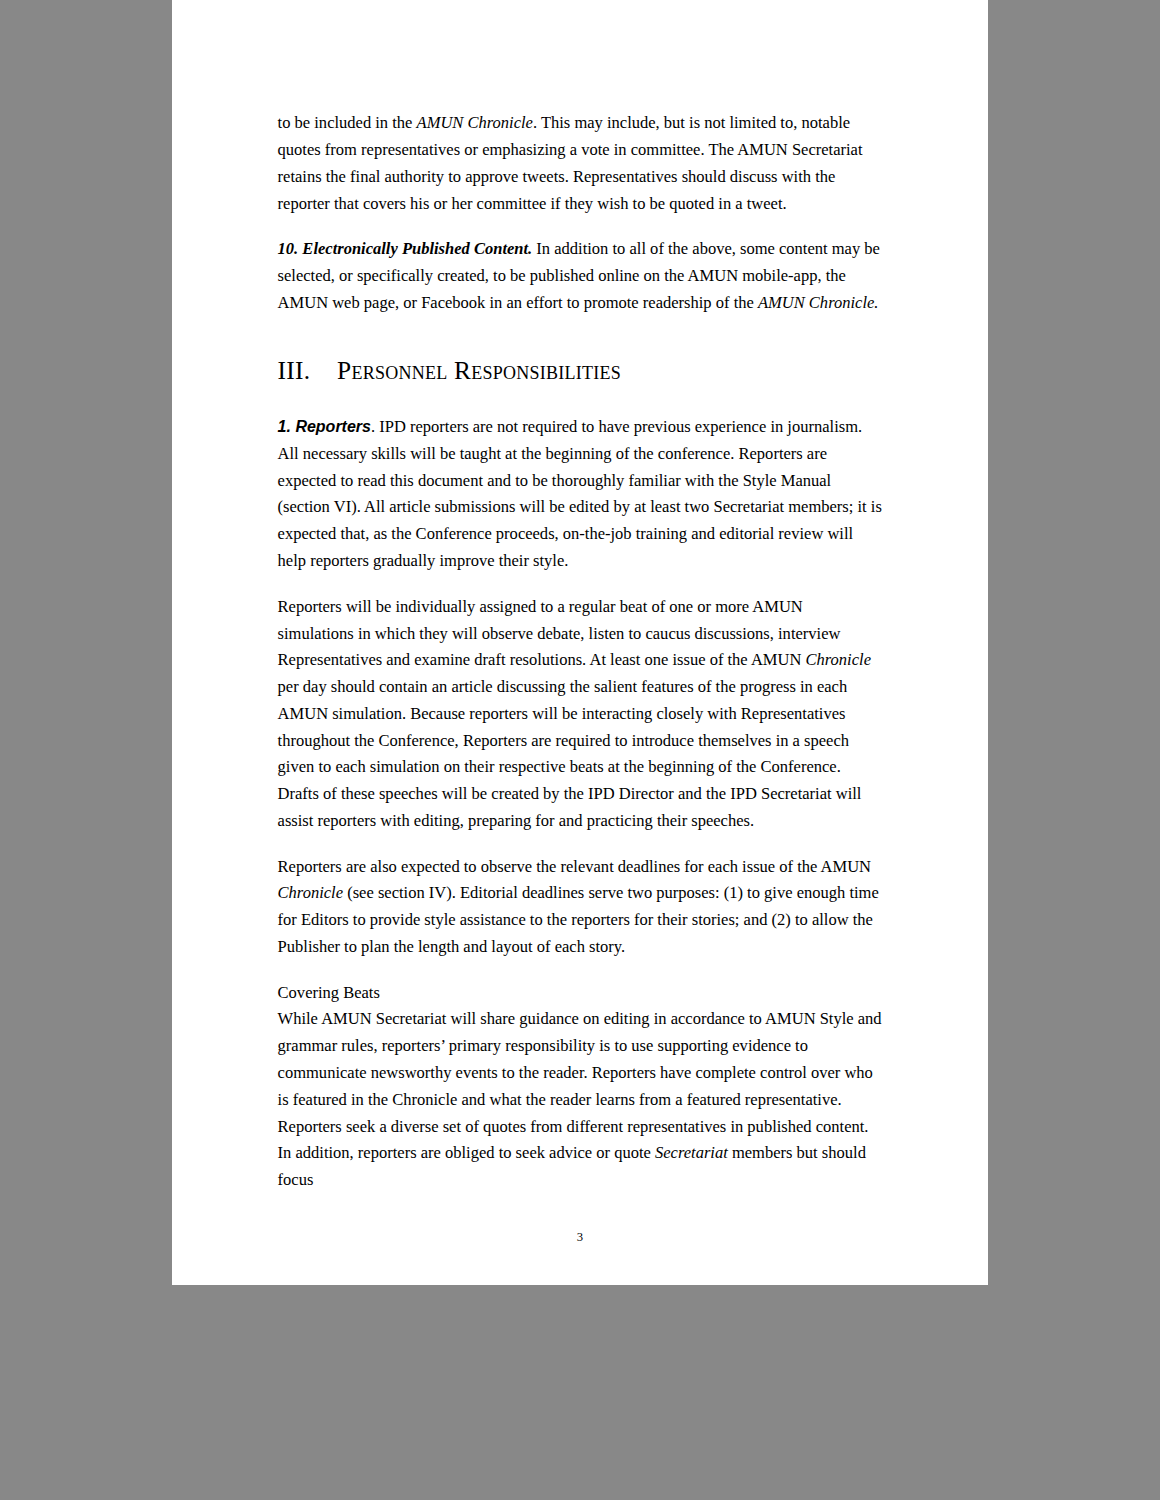to be included in the AMUN Chronicle. This may include, but is not limited to, notable quotes from representatives or emphasizing a vote in committee. The AMUN Secretariat retains the final authority to approve tweets. Representatives should discuss with the reporter that covers his or her committee if they wish to be quoted in a tweet.
10. Electronically Published Content. In addition to all of the above, some content may be selected, or specifically created, to be published online on the AMUN mobile-app, the AMUN web page, or Facebook in an effort to promote readership of the AMUN Chronicle.
III. Personnel Responsibilities
1. Reporters. IPD reporters are not required to have previous experience in journalism. All necessary skills will be taught at the beginning of the conference. Reporters are expected to read this document and to be thoroughly familiar with the Style Manual (section VI). All article submissions will be edited by at least two Secretariat members; it is expected that, as the Conference proceeds, on-the-job training and editorial review will help reporters gradually improve their style.
Reporters will be individually assigned to a regular beat of one or more AMUN simulations in which they will observe debate, listen to caucus discussions, interview Representatives and examine draft resolutions. At least one issue of the AMUN Chronicle per day should contain an article discussing the salient features of the progress in each AMUN simulation. Because reporters will be interacting closely with Representatives throughout the Conference, Reporters are required to introduce themselves in a speech given to each simulation on their respective beats at the beginning of the Conference. Drafts of these speeches will be created by the IPD Director and the IPD Secretariat will assist reporters with editing, preparing for and practicing their speeches.
Reporters are also expected to observe the relevant deadlines for each issue of the AMUN Chronicle (see section IV). Editorial deadlines serve two purposes: (1) to give enough time for Editors to provide style assistance to the reporters for their stories; and (2) to allow the Publisher to plan the length and layout of each story.
Covering Beats
While AMUN Secretariat will share guidance on editing in accordance to AMUN Style and grammar rules, reporters’ primary responsibility is to use supporting evidence to communicate newsworthy events to the reader. Reporters have complete control over who is featured in the Chronicle and what the reader learns from a featured representative. Reporters seek a diverse set of quotes from different representatives in published content. In addition, reporters are obliged to seek advice or quote Secretariat members but should focus
3